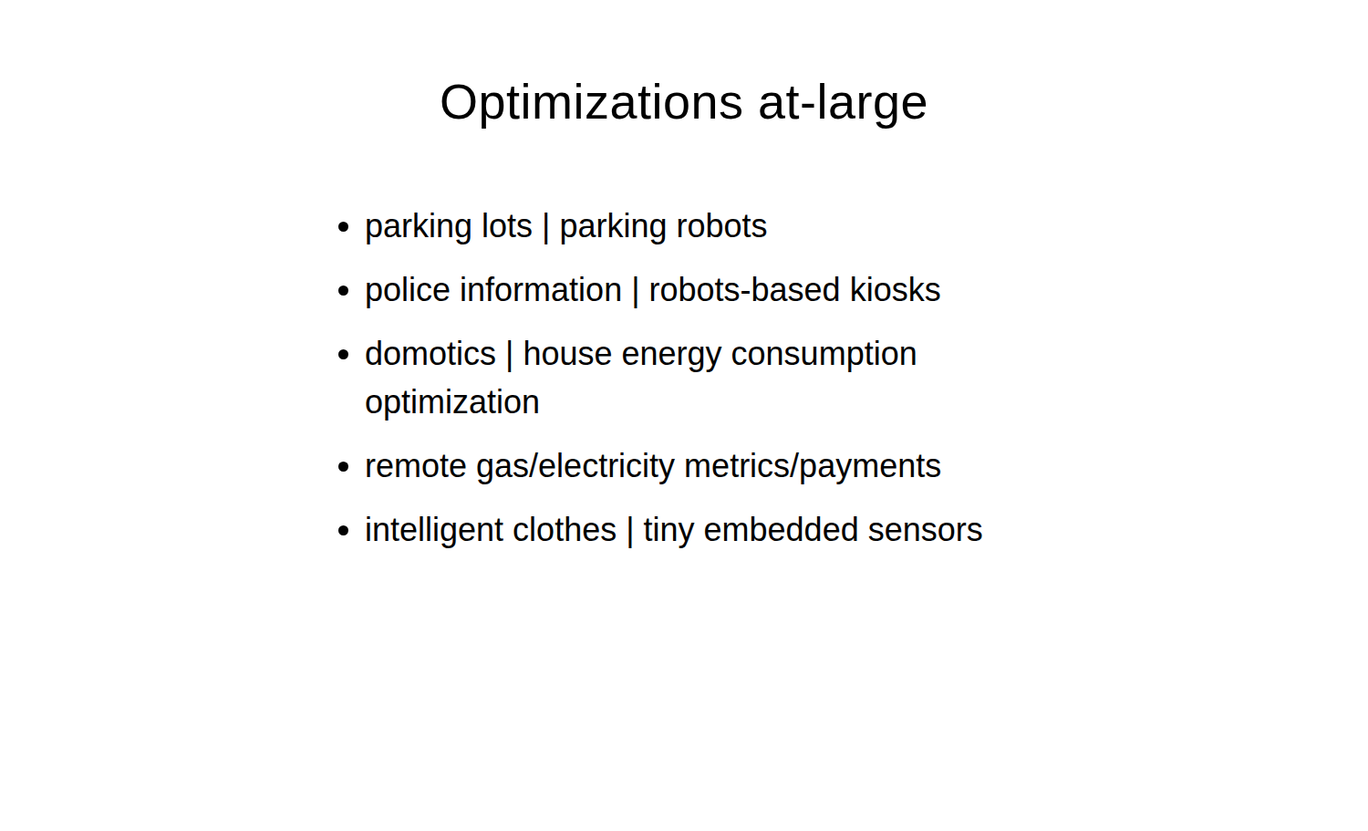Optimizations at-large
parking lots | parking robots
police information | robots-based kiosks
domotics | house energy consumption optimization
remote gas/electricity metrics/payments
intelligent clothes | tiny embedded sensors